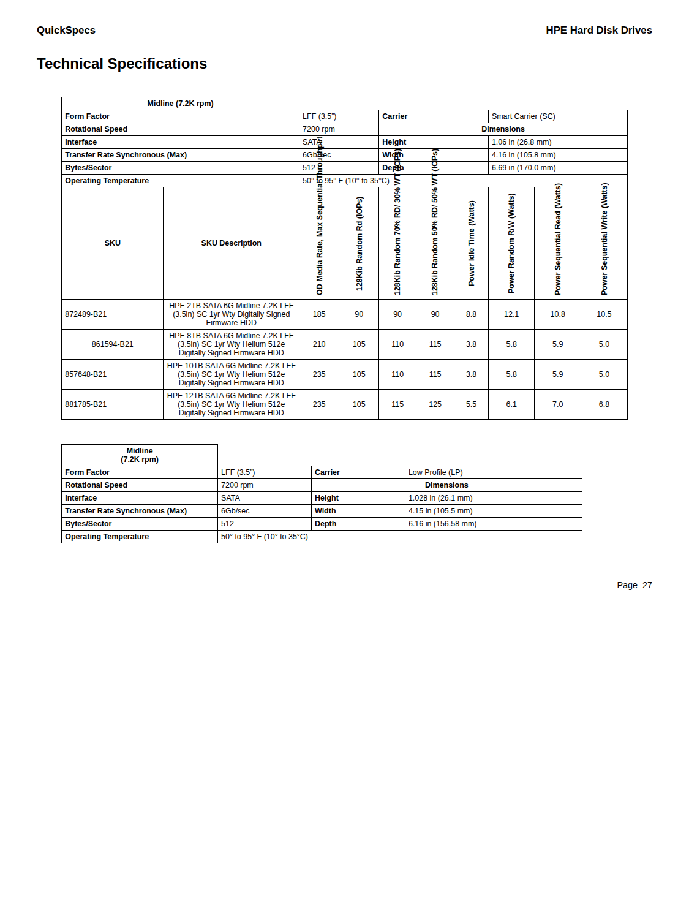QuickSpecs HPE Hard Disk Drives
Technical Specifications
| Midline (7.2K rpm) | |
| Form Factor | LFF (3.5”) | Carrier | Smart Carrier (SC) |
| Rotational Speed | 7200 rpm | Dimensions |
| Interface | SATA | Height | 1.06 in (26.8 mm) |
| Transfer Rate Synchronous (Max) | 6Gb/sec | Width | 4.16 in (105.8 mm) |
| Bytes/Sector | 512 | Depth | 6.69 in (170.0 mm) |
| Operating Temperature | 50° to 95° F (10° to 35°C) |
| SKU | SKU Description | OD Media Rate, Max Sequential Throughput | 128Kib Random Rd (IOPs) | 128Kib Random 70% RD/ 30% WT (IOPs) | 128Kib Random 50% RD/ 50% WT (IOPs) | Power Idle Time (Watts) | Power Random R/W (Watts) | Power Sequential Read (Watts) | Power Sequential Write (Watts) |
| 872489-B21 | HPE 2TB SATA 6G Midline 7.2K LFF (3.5in) SC 1yr Wty Digitally Signed Firmware HDD | 185 | 90 | 90 | 90 | 8.8 | 12.1 | 10.8 | 10.5 |
| 861594-B21 | HPE 8TB SATA 6G Midline 7.2K LFF (3.5in) SC 1yr Wty Helium 512e Digitally Signed Firmware HDD | 210 | 105 | 110 | 115 | 3.8 | 5.8 | 5.9 | 5.0 |
| 857648-B21 | HPE 10TB SATA 6G Midline 7.2K LFF (3.5in) SC 1yr Wty Helium 512e Digitally Signed Firmware HDD | 235 | 105 | 110 | 115 | 3.8 | 5.8 | 5.9 | 5.0 |
| 881785-B21 | HPE 12TB SATA 6G Midline 7.2K LFF (3.5in) SC 1yr Wty Helium 512e Digitally Signed Firmware HDD | 235 | 105 | 115 | 125 | 5.5 | 6.1 | 7.0 | 6.8 |
| Midline (7.2K rpm) | |
| Form Factor | LFF (3.5”) | Carrier | Low Profile (LP) |
| Rotational Speed | 7200 rpm | Dimensions |
| Interface | SATA | Height | 1.028 in (26.1 mm) |
| Transfer Rate Synchronous (Max) | 6Gb/sec | Width | 4.15 in (105.5 mm) |
| Bytes/Sector | 512 | Depth | 6.16 in (156.58 mm) |
| Operating Temperature | 50° to 95° F (10° to 35°C) |
Page 27